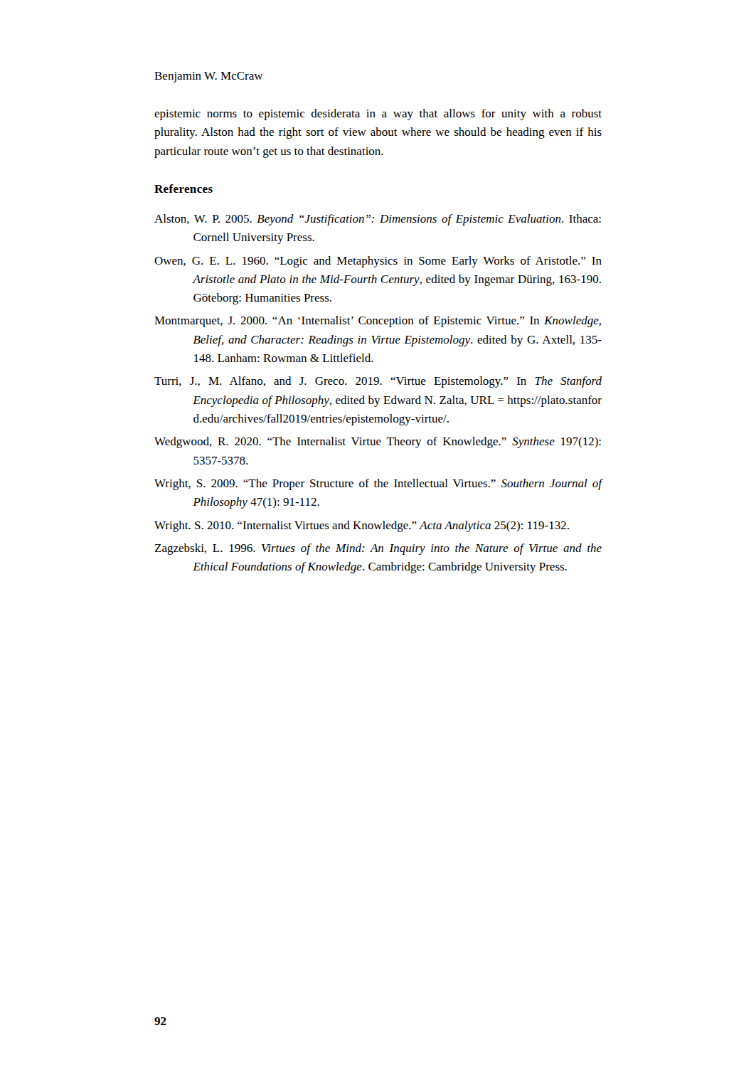Benjamin W. McCraw
epistemic norms to epistemic desiderata in a way that allows for unity with a robust plurality. Alston had the right sort of view about where we should be heading even if his particular route won’t get us to that destination.
References
Alston, W. P. 2005. Beyond “Justification”: Dimensions of Epistemic Evaluation. Ithaca: Cornell University Press.
Owen, G. E. L. 1960. “Logic and Metaphysics in Some Early Works of Aristotle.” In Aristotle and Plato in the Mid-Fourth Century, edited by Ingemar Düring, 163-190. Göteborg: Humanities Press.
Montmarquet, J. 2000. “An ‘Internalist’ Conception of Epistemic Virtue.” In Knowledge, Belief, and Character: Readings in Virtue Epistemology. edited by G. Axtell, 135-148. Lanham: Rowman & Littlefield.
Turri, J., M. Alfano, and J. Greco. 2019. “Virtue Epistemology.” In The Stanford Encyclopedia of Philosophy, edited by Edward N. Zalta, URL = https://plato.stanford.edu/archives/fall2019/entries/epistemology-virtue/.
Wedgwood, R. 2020. “The Internalist Virtue Theory of Knowledge.” Synthese 197(12): 5357-5378.
Wright, S. 2009. “The Proper Structure of the Intellectual Virtues.” Southern Journal of Philosophy 47(1): 91-112.
Wright. S. 2010. “Internalist Virtues and Knowledge.” Acta Analytica 25(2): 119-132.
Zagzebski, L. 1996. Virtues of the Mind: An Inquiry into the Nature of Virtue and the Ethical Foundations of Knowledge. Cambridge: Cambridge University Press.
92